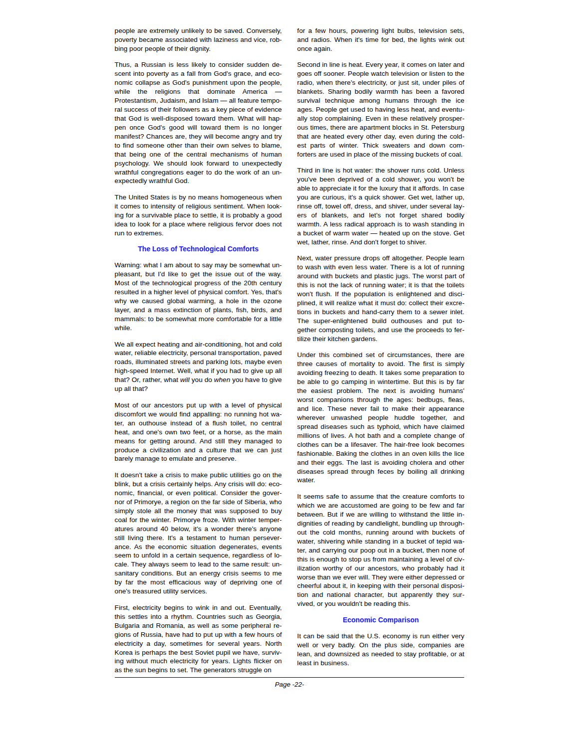people are extremely unlikely to be saved. Conversely, poverty became associated with laziness and vice, robbing poor people of their dignity.
Thus, a Russian is less likely to consider sudden descent into poverty as a fall from God's grace, and economic collapse as God's punishment upon the people, while the religions that dominate America — Protestantism, Judaism, and Islam — all feature temporal success of their followers as a key piece of evidence that God is well-disposed toward them. What will happen once God's good will toward them is no longer manifest? Chances are, they will become angry and try to find someone other than their own selves to blame, that being one of the central mechanisms of human psychology. We should look forward to unexpectedly wrathful congregations eager to do the work of an unexpectedly wrathful God.
The United States is by no means homogeneous when it comes to intensity of religious sentiment. When looking for a survivable place to settle, it is probably a good idea to look for a place where religious fervor does not run to extremes.
The Loss of Technological Comforts
Warning: what I am about to say may be somewhat unpleasant, but I'd like to get the issue out of the way. Most of the technological progress of the 20th century resulted in a higher level of physical comfort. Yes, that's why we caused global warming, a hole in the ozone layer, and a mass extinction of plants, fish, birds, and mammals: to be somewhat more comfortable for a little while.
We all expect heating and air-conditioning, hot and cold water, reliable electricity, personal transportation, paved roads, illuminated streets and parking lots, maybe even high-speed Internet. Well, what if you had to give up all that? Or, rather, what will you do when you have to give up all that?
Most of our ancestors put up with a level of physical discomfort we would find appalling: no running hot water, an outhouse instead of a flush toilet, no central heat, and one's own two feet, or a horse, as the main means for getting around. And still they managed to produce a civilization and a culture that we can just barely manage to emulate and preserve.
It doesn't take a crisis to make public utilities go on the blink, but a crisis certainly helps. Any crisis will do: economic, financial, or even political. Consider the governor of Primorye, a region on the far side of Siberia, who simply stole all the money that was supposed to buy coal for the winter. Primorye froze. With winter temperatures around 40 below, it's a wonder there's anyone still living there. It's a testament to human perseverance. As the economic situation degenerates, events seem to unfold in a certain sequence, regardless of locale. They always seem to lead to the same result: unsanitary conditions. But an energy crisis seems to me by far the most efficacious way of depriving one of one's treasured utility services.
First, electricity begins to wink in and out. Eventually, this settles into a rhythm. Countries such as Georgia, Bulgaria and Romania, as well as some peripheral regions of Russia, have had to put up with a few hours of electricity a day, sometimes for several years. North Korea is perhaps the best Soviet pupil we have, surviving without much electricity for years. Lights flicker on as the sun begins to set. The generators struggle on
for a few hours, powering light bulbs, television sets, and radios. When it's time for bed, the lights wink out once again.
Second in line is heat. Every year, it comes on later and goes off sooner. People watch television or listen to the radio, when there's electricity, or just sit, under piles of blankets. Sharing bodily warmth has been a favored survival technique among humans through the ice ages. People get used to having less heat, and eventually stop complaining. Even in these relatively prosperous times, there are apartment blocks in St. Petersburg that are heated every other day, even during the coldest parts of winter. Thick sweaters and down comforters are used in place of the missing buckets of coal.
Third in line is hot water: the shower runs cold. Unless you've been deprived of a cold shower, you won't be able to appreciate it for the luxury that it affords. In case you are curious, it's a quick shower. Get wet, lather up, rinse off, towel off, dress, and shiver, under several layers of blankets, and let's not forget shared bodily warmth. A less radical approach is to wash standing in a bucket of warm water — heated up on the stove. Get wet, lather, rinse. And don't forget to shiver.
Next, water pressure drops off altogether. People learn to wash with even less water. There is a lot of running around with buckets and plastic jugs. The worst part of this is not the lack of running water; it is that the toilets won't flush. If the population is enlightened and disciplined, it will realize what it must do: collect their excretions in buckets and hand-carry them to a sewer inlet. The super-enlightened build outhouses and put together composting toilets, and use the proceeds to fertilize their kitchen gardens.
Under this combined set of circumstances, there are three causes of mortality to avoid. The first is simply avoiding freezing to death. It takes some preparation to be able to go camping in wintertime. But this is by far the easiest problem. The next is avoiding humans' worst companions through the ages: bedbugs, fleas, and lice. These never fail to make their appearance wherever unwashed people huddle together, and spread diseases such as typhoid, which have claimed millions of lives. A hot bath and a complete change of clothes can be a lifesaver. The hair-free look becomes fashionable. Baking the clothes in an oven kills the lice and their eggs. The last is avoiding cholera and other diseases spread through feces by boiling all drinking water.
It seems safe to assume that the creature comforts to which we are accustomed are going to be few and far between. But if we are willing to withstand the little indignities of reading by candlelight, bundling up throughout the cold months, running around with buckets of water, shivering while standing in a bucket of tepid water, and carrying our poop out in a bucket, then none of this is enough to stop us from maintaining a level of civilization worthy of our ancestors, who probably had it worse than we ever will. They were either depressed or cheerful about it, in keeping with their personal disposition and national character, but apparently they survived, or you wouldn't be reading this.
Economic Comparison
It can be said that the U.S. economy is run either very well or very badly. On the plus side, companies are lean, and downsized as needed to stay profitable, or at least in business.
Page -22-